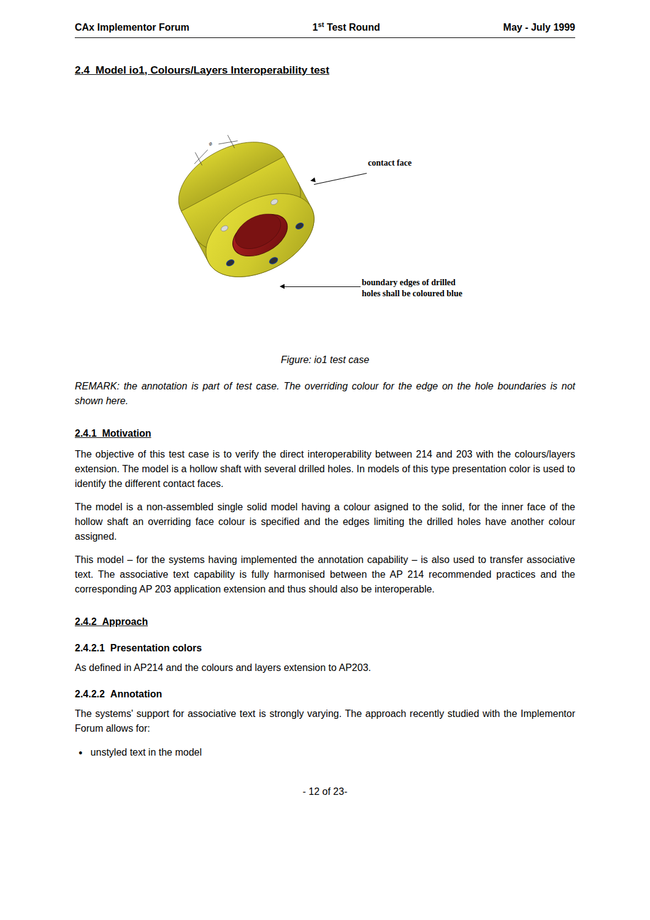CAx Implementor Forum 1st Test Round May - July 1999
2.4 Model io1, Colours/Layers Interoperability test
⌀
contact face
boundary edges of drilled
holes shall be coloured blue
Figure: io1 test case
REMARK: the annotation is part of test case. The overriding colour for the edge on the hole boundaries is not shown here.
2.4.1 Motivation
The objective of this test case is to verify the direct interoperability between 214 and 203 with the colours/layers extension. The model is a hollow shaft with several drilled holes. In models of this type presentation color is used to identify the different contact faces.
The model is a non-assembled single solid model having a colour asigned to the solid, for the inner face of the hollow shaft an overriding face colour is specified and the edges limiting the drilled holes have another colour assigned.
This model – for the systems having implemented the annotation capability – is also used to transfer associative text. The associative text capability is fully harmonised between the AP 214 recommended practices and the corresponding AP 203 application extension and thus should also be interoperable.
2.4.2 Approach
2.4.2.1 Presentation colors
As defined in AP214 and the colours and layers extension to AP203.
2.4.2.2 Annotation
The systems' support for associative text is strongly varying. The approach recently studied with the Implementor Forum allows for:
unstyled text in the model
- 12 of 23-